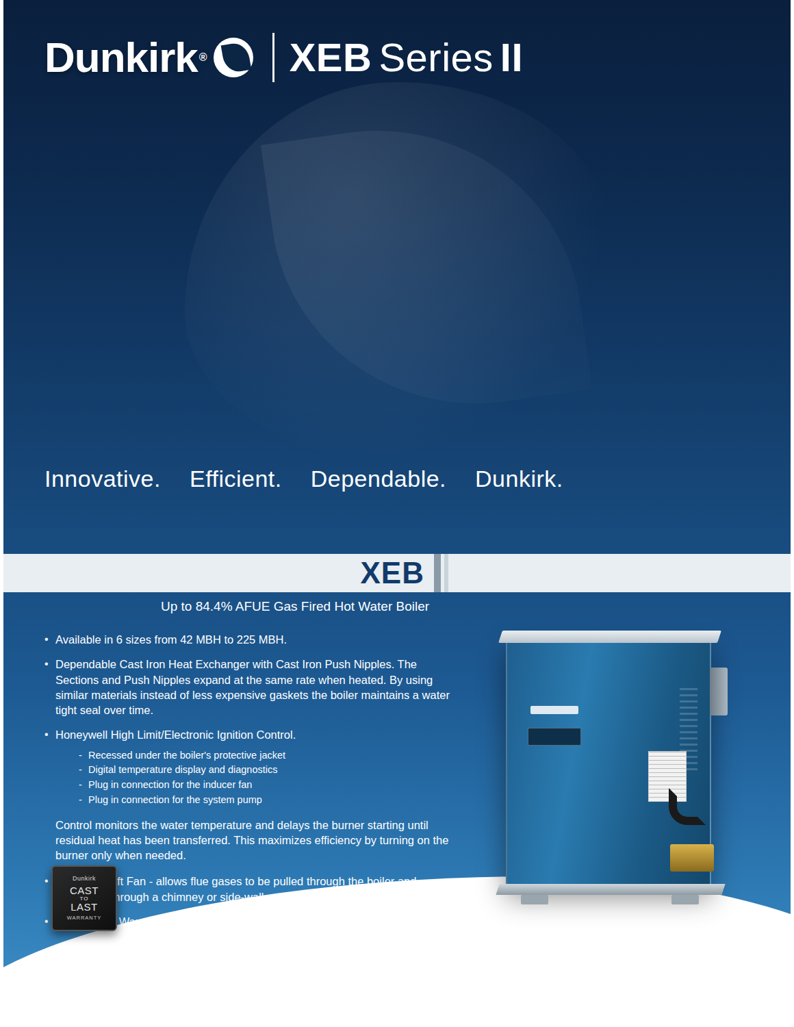Dunkirk®
XEB Series II
Innovative. Efficient. Dependable. Dunkirk.
XEB
Up to 84.4% AFUE Gas Fired Hot Water Boiler
Available in 6 sizes from 42 MBH to 225 MBH.
Dependable Cast Iron Heat Exchanger with Cast Iron Push Nipples. The Sections and Push Nipples expand at the same rate when heated. By using similar materials instead of less expensive gaskets the boiler maintains a water tight seal over time.
Honeywell High Limit/Electronic Ignition Control.
Recessed under the boiler's protective jacket
Digital temperature display and diagnostics
Plug in connection for the inducer fan
Plug in connection for the system pump
Control monitors the water temperature and delays the burner starting until residual heat has been transferred. This maximizes efficiency by turning on the burner only when needed.
Induced Draft Fan - allows flue gases to be pulled through the boiler and exhausted through a chimney or side-wall vent.
Cast to Last Warranty
20 year non-prorated limited warranty
Innovative American Manufacturing
Dunkirk
CAST
TO
LAST
WARRANTY